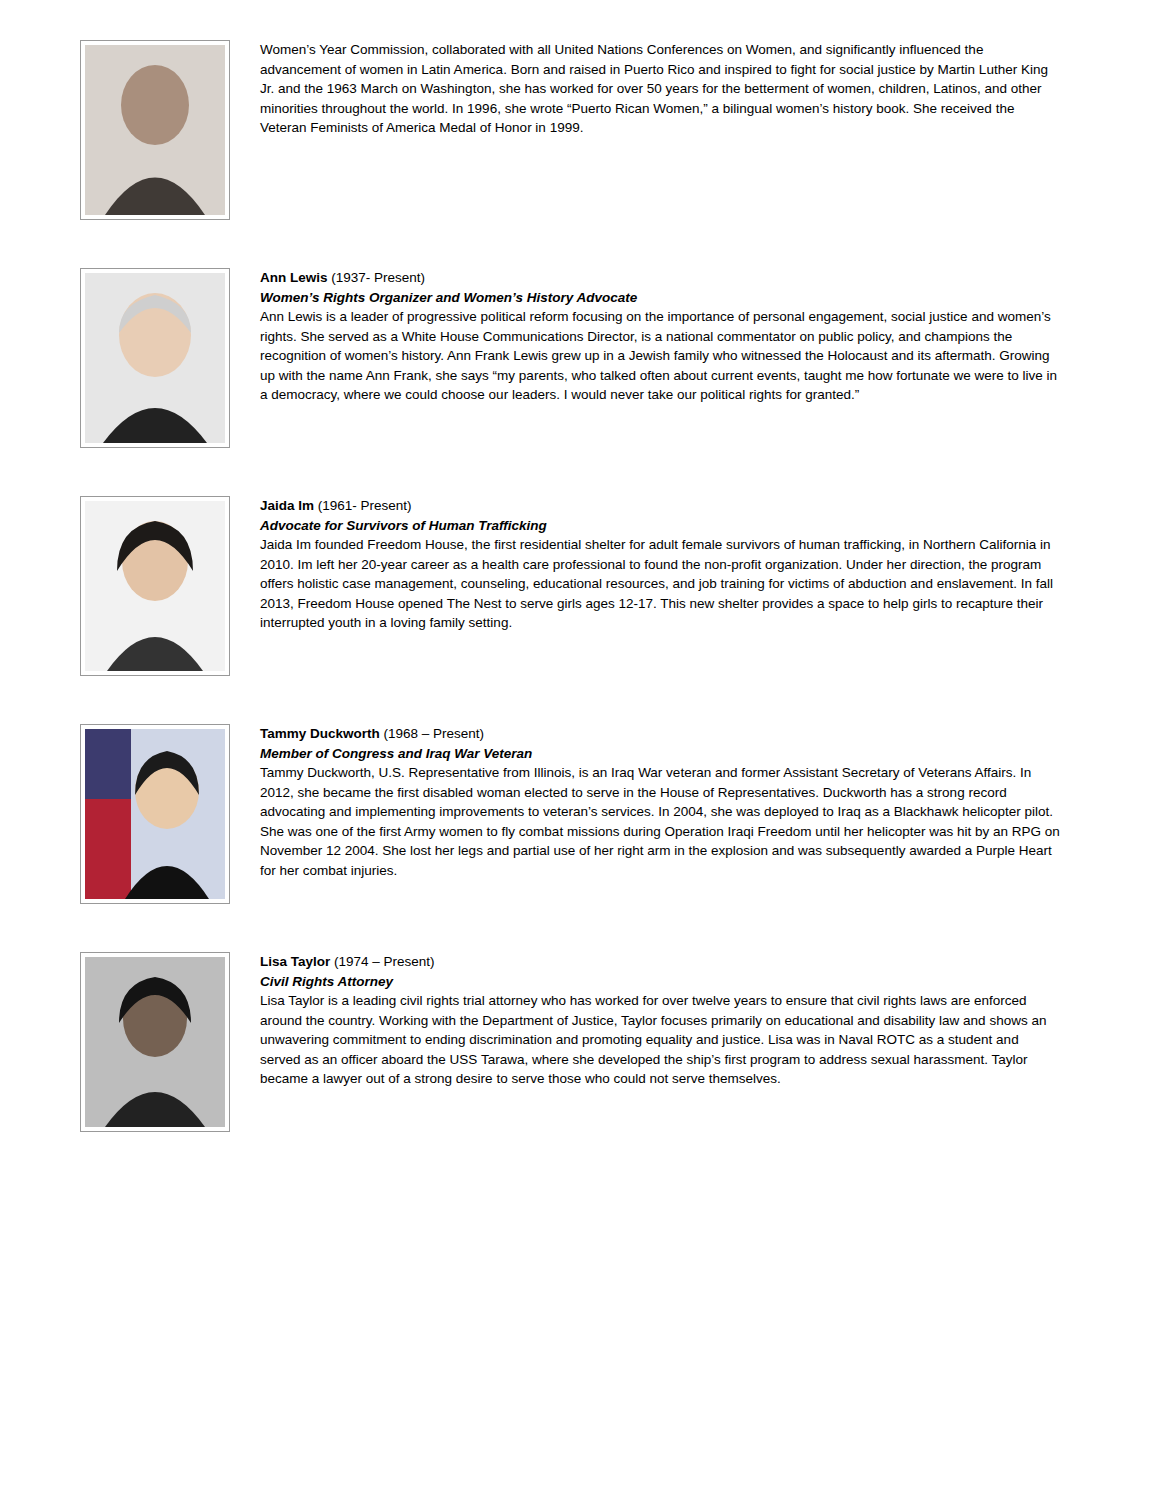Women’s Year Commission, collaborated with all United Nations Conferences on Women, and significantly influenced the advancement of women in Latin America. Born and raised in Puerto Rico and inspired to fight for social justice by Martin Luther King Jr. and the 1963 March on Washington, she has worked for over 50 years for the betterment of women, children, Latinos, and other minorities throughout the world. In 1996, she wrote “Puerto Rican Women,” a bilingual women’s history book. She received the Veteran Feminists of America Medal of Honor in 1999.
Ann Lewis (1937- Present)
Women’s Rights Organizer and Women’s History Advocate
Ann Lewis is a leader of progressive political reform focusing on the importance of personal engagement, social justice and women’s rights. She served as a White House Communications Director, is a national commentator on public policy, and champions the recognition of women’s history. Ann Frank Lewis grew up in a Jewish family who witnessed the Holocaust and its aftermath. Growing up with the name Ann Frank, she says “my parents, who talked often about current events, taught me how fortunate we were to live in a democracy, where we could choose our leaders. I would never take our political rights for granted.”
Jaida Im (1961- Present)
Advocate for Survivors of Human Trafficking
Jaida Im founded Freedom House, the first residential shelter for adult female survivors of human trafficking, in Northern California in 2010. Im left her 20-year career as a health care professional to found the non-profit organization. Under her direction, the program offers holistic case management, counseling, educational resources, and job training for victims of abduction and enslavement. In fall 2013, Freedom House opened The Nest to serve girls ages 12-17. This new shelter provides a space to help girls to recapture their interrupted youth in a loving family setting.
Tammy Duckworth (1968 – Present)
Member of Congress and Iraq War Veteran
Tammy Duckworth, U.S. Representative from Illinois, is an Iraq War veteran and former Assistant Secretary of Veterans Affairs. In 2012, she became the first disabled woman elected to serve in the House of Representatives. Duckworth has a strong record advocating and implementing improvements to veteran’s services. In 2004, she was deployed to Iraq as a Blackhawk helicopter pilot. She was one of the first Army women to fly combat missions during Operation Iraqi Freedom until her helicopter was hit by an RPG on November 12 2004. She lost her legs and partial use of her right arm in the explosion and was subsequently awarded a Purple Heart for her combat injuries.
Lisa Taylor (1974 – Present)
Civil Rights Attorney
Lisa Taylor is a leading civil rights trial attorney who has worked for over twelve years to ensure that civil rights laws are enforced around the country. Working with the Department of Justice, Taylor focuses primarily on educational and disability law and shows an unwavering commitment to ending discrimination and promoting equality and justice. Lisa was in Naval ROTC as a student and served as an officer aboard the USS Tarawa, where she developed the ship’s first program to address sexual harassment. Taylor became a lawyer out of a strong desire to serve those who could not serve themselves.